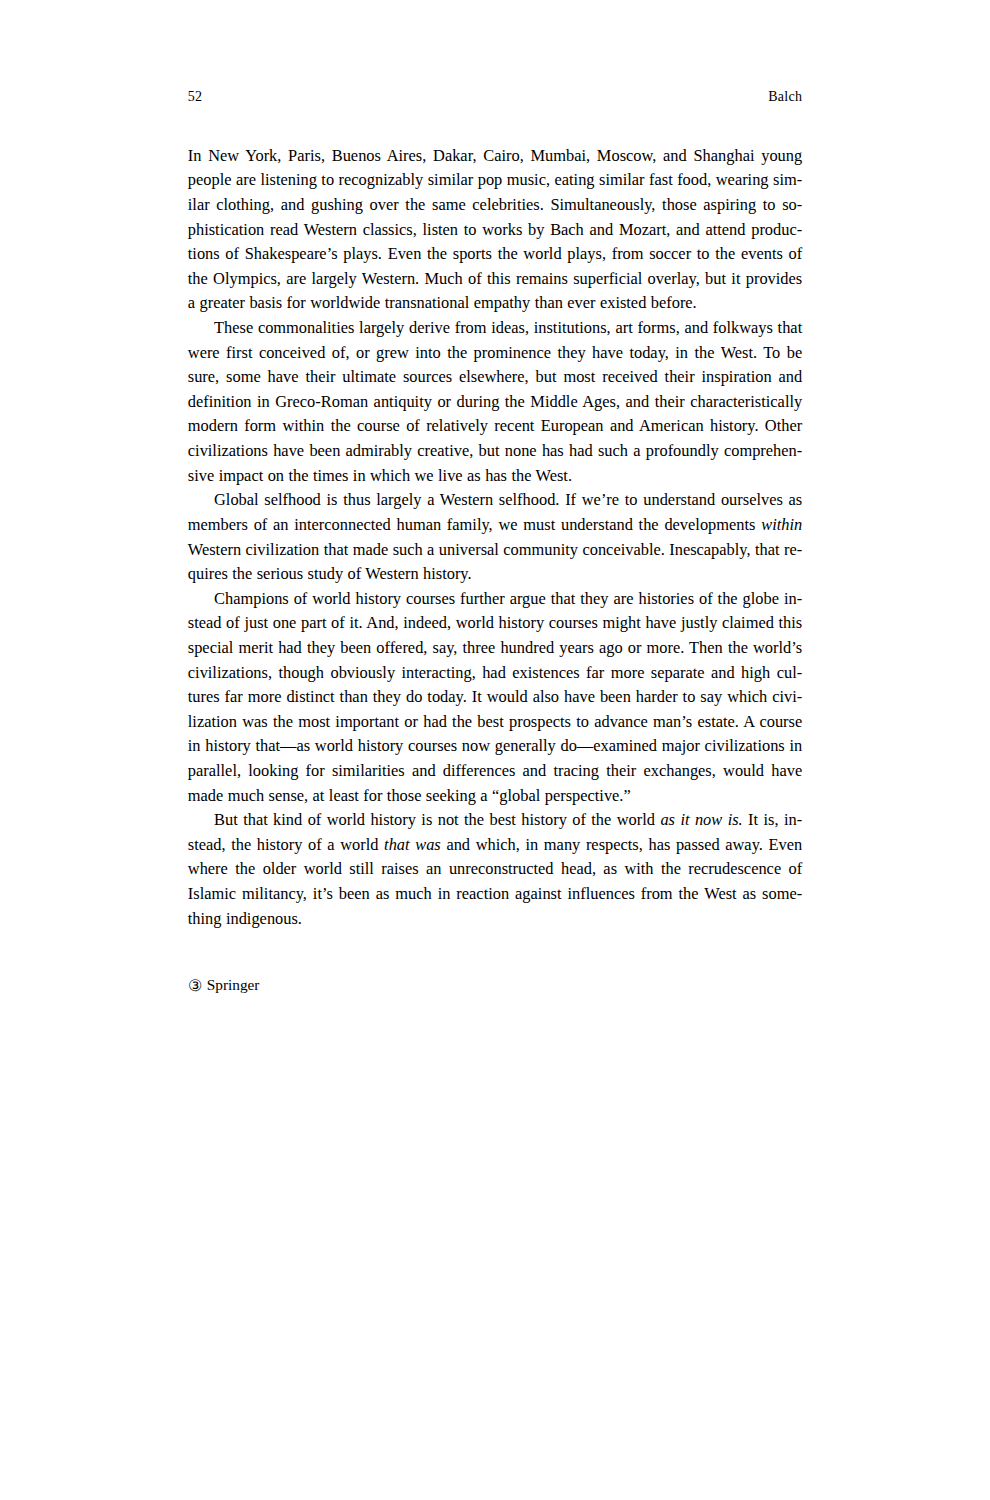52 Balch
In New York, Paris, Buenos Aires, Dakar, Cairo, Mumbai, Moscow, and Shanghai young people are listening to recognizably similar pop music, eating similar fast food, wearing similar clothing, and gushing over the same celebrities. Simultaneously, those aspiring to sophistication read Western classics, listen to works by Bach and Mozart, and attend productions of Shakespeare’s plays. Even the sports the world plays, from soccer to the events of the Olympics, are largely Western. Much of this remains superficial overlay, but it provides a greater basis for worldwide transnational empathy than ever existed before.
These commonalities largely derive from ideas, institutions, art forms, and folkways that were first conceived of, or grew into the prominence they have today, in the West. To be sure, some have their ultimate sources elsewhere, but most received their inspiration and definition in Greco-Roman antiquity or during the Middle Ages, and their characteristically modern form within the course of relatively recent European and American history. Other civilizations have been admirably creative, but none has had such a profoundly comprehensive impact on the times in which we live as has the West.
Global selfhood is thus largely a Western selfhood. If we’re to understand ourselves as members of an interconnected human family, we must understand the developments within Western civilization that made such a universal community conceivable. Inescapably, that requires the serious study of Western history.
Champions of world history courses further argue that they are histories of the globe instead of just one part of it. And, indeed, world history courses might have justly claimed this special merit had they been offered, say, three hundred years ago or more. Then the world’s civilizations, though obviously interacting, had existences far more separate and high cultures far more distinct than they do today. It would also have been harder to say which civilization was the most important or had the best prospects to advance man’s estate. A course in history that—as world history courses now generally do—examined major civilizations in parallel, looking for similarities and differences and tracing their exchanges, would have made much sense, at least for those seeking a “global perspective.”
But that kind of world history is not the best history of the world as it now is. It is, instead, the history of a world that was and which, in many respects, has passed away. Even where the older world still raises an unreconstructed head, as with the recrudescence of Islamic militancy, it’s been as much in reaction against influences from the West as something indigenous.
③ Springer